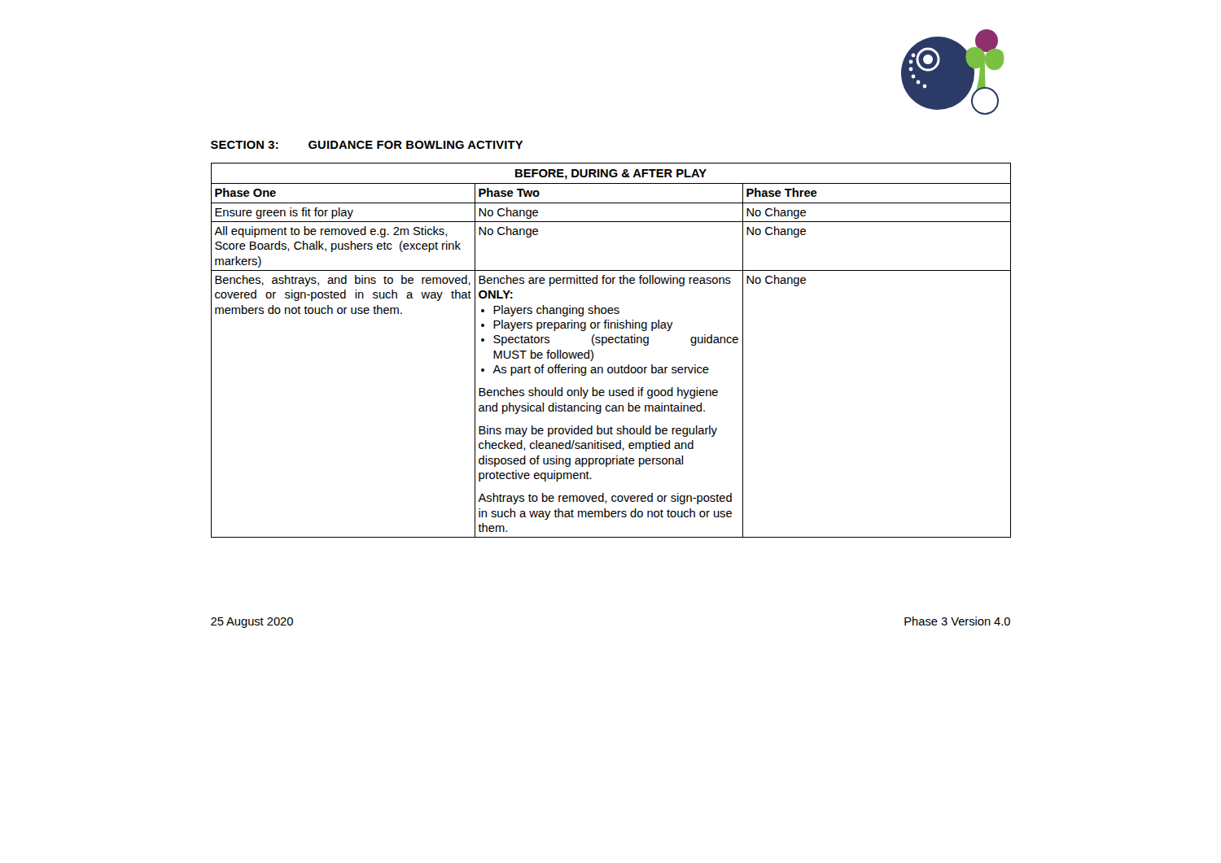SECTION 3: GUIDANCE FOR BOWLING ACTIVITY
| BEFORE, DURING & AFTER PLAY |
| --- |
| Phase One | Phase Two | Phase Three |
| Ensure green is fit for play | No Change | No Change |
| All equipment to be removed e.g. 2m Sticks, Score Boards, Chalk, pushers etc (except rink markers) | No Change | No Change |
| Benches, ashtrays, and bins to be removed, covered or sign-posted in such a way that members do not touch or use them. | Benches are permitted for the following reasons ONLY: Players changing shoes Players preparing or finishing play Spectators (spectating guidance MUST be followed) As part of offering an outdoor bar service Benches should only be used if good hygiene and physical distancing can be maintained. Bins may be provided but should be regularly checked, cleaned/sanitised, emptied and disposed of using appropriate personal protective equipment. Ashtrays to be removed, covered or sign-posted in such a way that members do not touch or use them. | No Change |
25 August 2020 Phase 3 Version 4.0